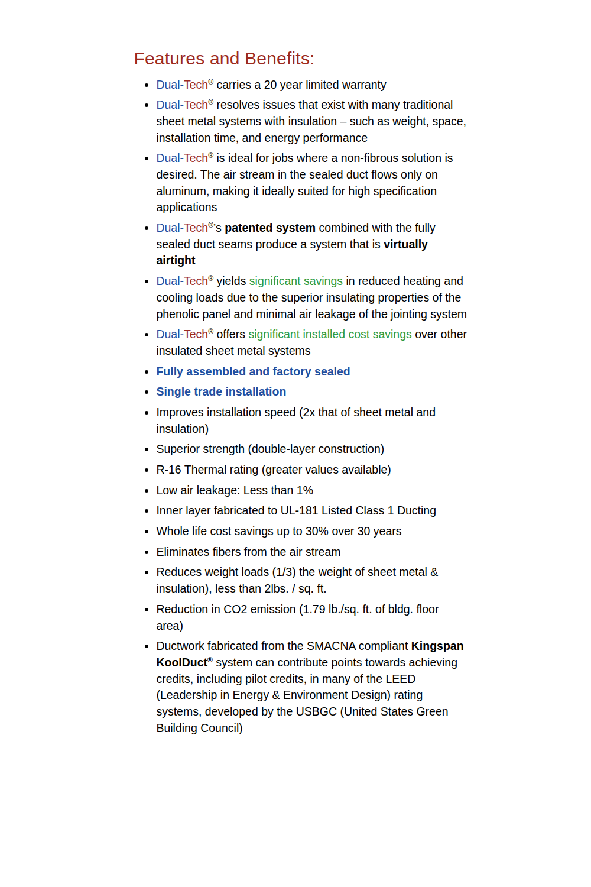Features and Benefits:
Dual-Tech® carries a 20 year limited warranty
Dual-Tech® resolves issues that exist with many traditional sheet metal systems with insulation – such as weight, space, installation time, and energy performance
Dual-Tech® is ideal for jobs where a non-fibrous solution is desired. The air stream in the sealed duct flows only on aluminum, making it ideally suited for high specification applications
Dual-Tech®’s patented system combined with the fully sealed duct seams produce a system that is virtually airtight
Dual-Tech® yields significant savings in reduced heating and cooling loads due to the superior insulating properties of the phenolic panel and minimal air leakage of the jointing system
Dual-Tech® offers significant installed cost savings over other insulated sheet metal systems
Fully assembled and factory sealed
Single trade installation
Improves installation speed (2x that of sheet metal and insulation)
Superior strength (double-layer construction)
R-16 Thermal rating (greater values available)
Low air leakage: Less than 1%
Inner layer fabricated to UL-181 Listed Class 1 Ducting
Whole life cost savings up to 30% over 30 years
Eliminates fibers from the air stream
Reduces weight loads (1/3) the weight of sheet metal & insulation), less than 2lbs. / sq. ft.
Reduction in CO2 emission (1.79 lb./sq. ft. of bldg. floor area)
Ductwork fabricated from the SMACNA compliant Kingspan KoolDuct® system can contribute points towards achieving credits, including pilot credits, in many of the LEED (Leadership in Energy & Environment Design) rating systems, developed by the USBGC (United States Green Building Council)